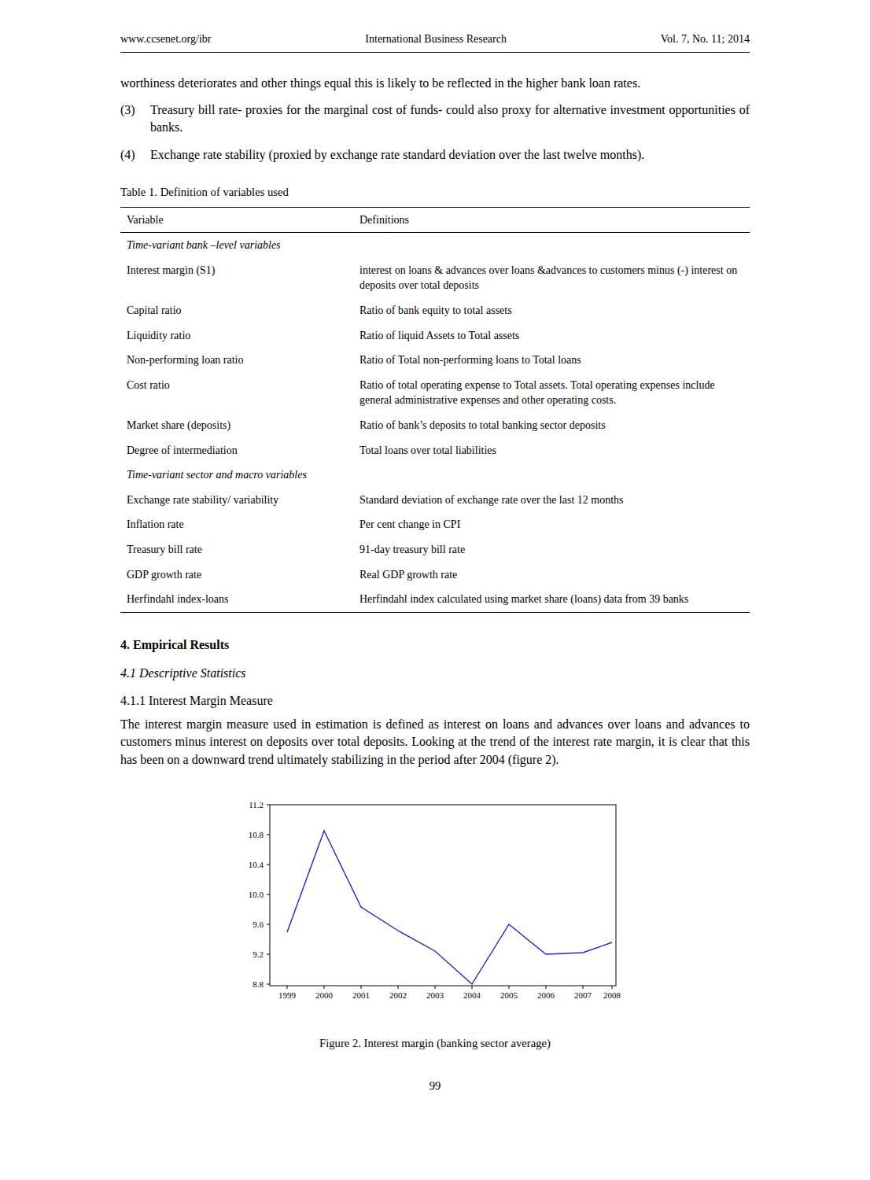www.ccsenet.org/ibr
International Business Research
Vol. 7, No. 11; 2014
worthiness deteriorates and other things equal this is likely to be reflected in the higher bank loan rates.
(3)
Treasury bill rate- proxies for the marginal cost of funds- could also proxy for alternative investment opportunities of banks.
(4)
Exchange rate stability (proxied by exchange rate standard deviation over the last twelve months).
Table 1. Definition of variables used
| Variable | Definitions |
| --- | --- |
| Time-variant bank –level variables | |
| Interest margin (S1) | interest on loans & advances over loans &advances to customers minus (-) interest on deposits over total deposits |
| Capital ratio | Ratio of bank equity to total assets |
| Liquidity ratio | Ratio of liquid Assets to Total assets |
| Non-performing loan ratio | Ratio of Total non-performing loans to Total loans |
| Cost ratio | Ratio of total operating expense to Total assets. Total operating expenses include general administrative expenses and other operating costs. |
| Market share (deposits) | Ratio of bank’s deposits to total banking sector deposits |
| Degree of intermediation | Total loans over total liabilities |
| Time-variant sector and macro variables | |
| Exchange rate stability/ variability | Standard deviation of exchange rate over the last 12 months |
| Inflation rate | Per cent change in CPI |
| Treasury bill rate | 91-day treasury bill rate |
| GDP growth rate | Real GDP growth rate |
| Herfindahl index-loans | Herfindahl index calculated using market share (loans) data from 39 banks |
4. Empirical Results
4.1 Descriptive Statistics
4.1.1 Interest Margin Measure
The interest margin measure used in estimation is defined as interest on loans and advances over loans and advances to customers minus interest on deposits over total deposits. Looking at the trend of the interest rate margin, it is clear that this has been on a downward trend ultimately stabilizing in the period after 2004 (figure 2).
11.2 10.8 10.4 10.0 9.6 9.2 8.8 1999 2000 2001 2002 2003 2004 2005 2006 2007 2008
Figure 2. Interest margin (banking sector average)
99